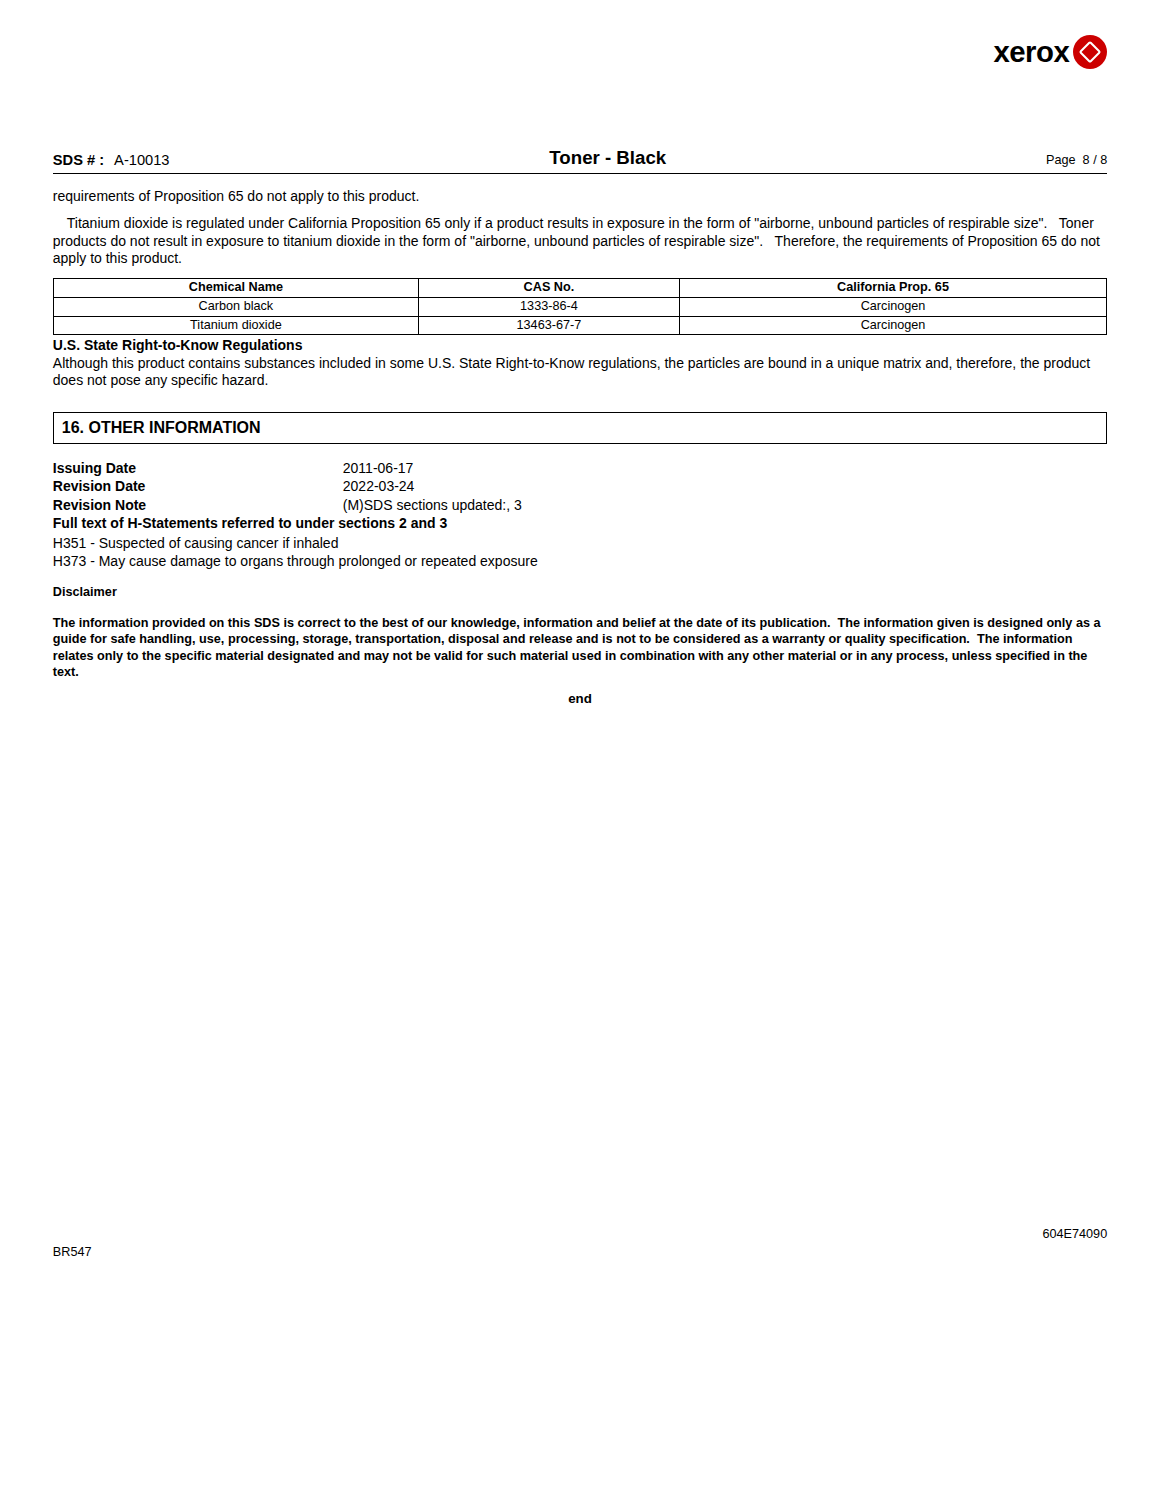xerox
SDS # :A-10013
Toner - Black
Page 8 / 8
requirements of Proposition 65 do not apply to this product.
Titanium dioxide is regulated under California Proposition 65 only if a product results in exposure in the form of "airborne, unbound particles of respirable size". Toner products do not result in exposure to titanium dioxide in the form of "airborne, unbound particles of respirable size". Therefore, the requirements of Proposition 65 do not apply to this product.
| Chemical Name | CAS No. | California Prop. 65 |
| --- | --- | --- |
| Carbon black | 1333-86-4 | Carcinogen |
| Titanium dioxide | 13463-67-7 | Carcinogen |
U.S. State Right-to-Know Regulations
Although this product contains substances included in some U.S. State Right-to-Know regulations, the particles are bound in a unique matrix and, therefore, the product does not pose any specific hazard.
16. OTHER INFORMATION
Issuing Date
2011-06-17
Revision Date
2022-03-24
Revision Note
(M)SDS sections updated:, 3
Full text of H-Statements referred to under sections 2 and 3
H351 - Suspected of causing cancer if inhaled
H373 - May cause damage to organs through prolonged or repeated exposure
Disclaimer
The information provided on this SDS is correct to the best of our knowledge, information and belief at the date of its publication. The information given is designed only as a guide for safe handling, use, processing, storage, transportation, disposal and release and is not to be considered as a warranty or quality specification. The information relates only to the specific material designated and may not be valid for such material used in combination with any other material or in any process, unless specified in the text.
end
604E74090
BR547